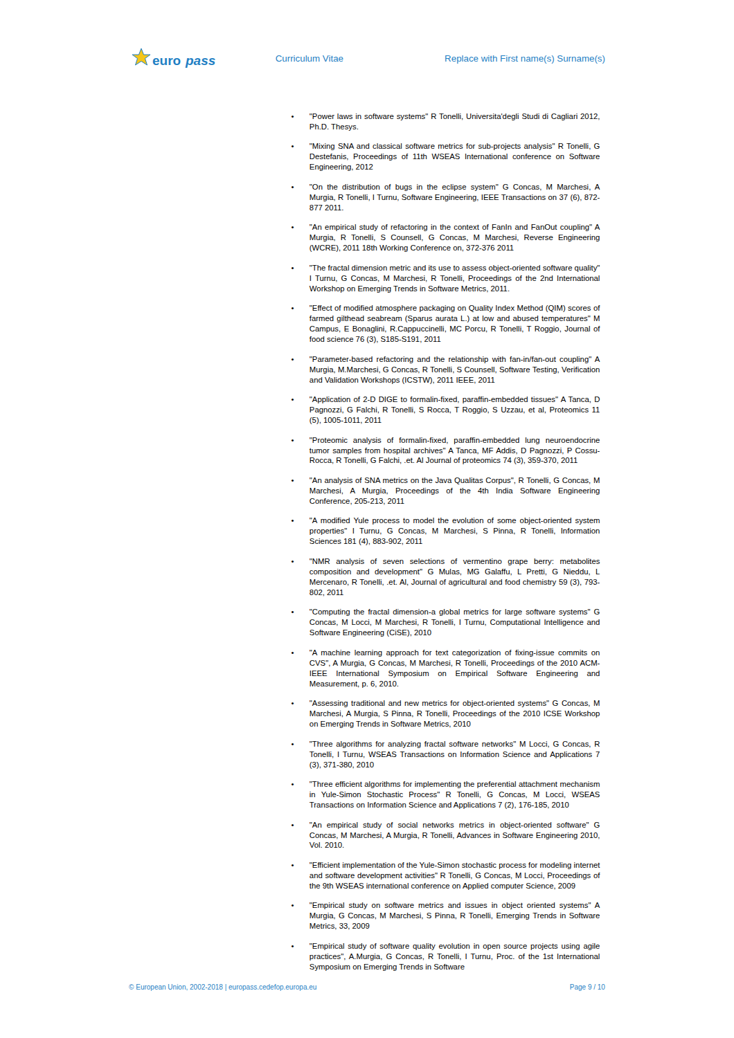euro pass
Curriculum Vitae
Replace with First name(s) Surname(s)
"Power laws in software systems" R Tonelli, Universita'degli Studi di Cagliari 2012, Ph.D. Thesys.
"Mixing SNA and classical software metrics for sub-projects analysis" R Tonelli, G Destefanis, Proceedings of 11th WSEAS International conference on Software Engineering, 2012
"On the distribution of bugs in the eclipse system" G Concas, M Marchesi, A Murgia, R Tonelli, I Turnu, Software Engineering, IEEE Transactions on 37 (6), 872-877 2011.
"An empirical study of refactoring in the context of FanIn and FanOut coupling" A Murgia, R Tonelli, S Counsell, G Concas, M Marchesi, Reverse Engineering (WCRE), 2011 18th Working Conference on, 372-376 2011
"The fractal dimension metric and its use to assess object-oriented software quality" I Turnu, G Concas, M Marchesi, R Tonelli, Proceedings of the 2nd International Workshop on Emerging Trends in Software Metrics, 2011.
"Effect of modified atmosphere packaging on Quality Index Method (QIM) scores of farmed gilthead seabream (Sparus aurata L.) at low and abused temperatures" M Campus, E Bonaglini, R.Cappuccinelli, MC Porcu, R Tonelli, T Roggio, Journal of food science 76 (3), S185-S191, 2011
"Parameter-based refactoring and the relationship with fan-in/fan-out coupling" A Murgia, M.Marchesi, G Concas, R Tonelli, S Counsell, Software Testing, Verification and Validation Workshops (ICSTW), 2011 IEEE, 2011
"Application of 2-D DIGE to formalin-fixed, paraffin-embedded tissues" A Tanca, D Pagnozzi, G Falchi, R Tonelli, S Rocca, T Roggio, S Uzzau, et al, Proteomics 11 (5), 1005-1011, 2011
"Proteomic analysis of formalin-fixed, paraffin-embedded lung neuroendocrine tumor samples from hospital archives" A Tanca, MF Addis, D Pagnozzi, P Cossu-Rocca, R Tonelli, G Falchi, .et. Al Journal of proteomics 74 (3), 359-370, 2011
"An analysis of SNA metrics on the Java Qualitas Corpus", R Tonelli, G Concas, M Marchesi, A Murgia, Proceedings of the 4th India Software Engineering Conference, 205-213, 2011
"A modified Yule process to model the evolution of some object-oriented system properties" I Turnu, G Concas, M Marchesi, S Pinna, R Tonelli, Information Sciences 181 (4), 883-902, 2011
"NMR analysis of seven selections of vermentino grape berry: metabolites composition and development" G Mulas, MG Galaffu, L Pretti, G Nieddu, L Mercenaro, R Tonelli, .et. Al, Journal of agricultural and food chemistry 59 (3), 793-802, 2011
"Computing the fractal dimension-a global metrics for large software systems" G Concas, M Locci, M Marchesi, R Tonelli, I Turnu, Computational Intelligence and Software Engineering (CiSE), 2010
"A machine learning approach for text categorization of fixing-issue commits on CVS", A Murgia, G Concas, M Marchesi, R Tonelli, Proceedings of the 2010 ACM-IEEE International Symposium on Empirical Software Engineering and Measurement, p. 6, 2010.
"Assessing traditional and new metrics for object-oriented systems" G Concas, M Marchesi, A Murgia, S Pinna, R Tonelli, Proceedings of the 2010 ICSE Workshop on Emerging Trends in Software Metrics, 2010
"Three algorithms for analyzing fractal software networks" M Locci, G Concas, R Tonelli, I Turnu, WSEAS Transactions on Information Science and Applications 7 (3), 371-380, 2010
"Three efficient algorithms for implementing the preferential attachment mechanism in Yule-Simon Stochastic Process" R Tonelli, G Concas, M Locci, WSEAS Transactions on Information Science and Applications 7 (2), 176-185, 2010
"An empirical study of social networks metrics in object-oriented software" G Concas, M Marchesi, A Murgia, R Tonelli, Advances in Software Engineering 2010, Vol. 2010.
"Efficient implementation of the Yule-Simon stochastic process for modeling internet and software development activities" R Tonelli, G Concas, M Locci, Proceedings of the 9th WSEAS international conference on Applied computer Science, 2009
"Empirical study on software metrics and issues in object oriented systems" A Murgia, G Concas, M Marchesi, S Pinna, R Tonelli, Emerging Trends in Software Metrics, 33, 2009
"Empirical study of software quality evolution in open source projects using agile practices", A.Murgia, G Concas, R Tonelli, I Turnu, Proc. of the 1st International Symposium on Emerging Trends in Software
© European Union, 2002-2018 | europass.cedefop.europa.eu
Page 9 / 10